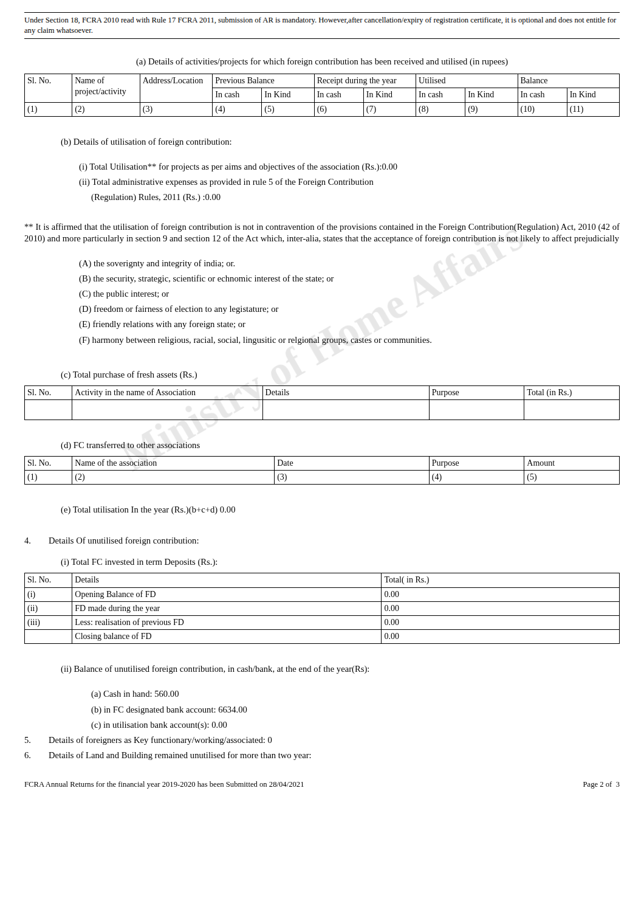Ministry of Home Affairs
Under Section 18, FCRA 2010 read with Rule 17 FCRA 2011, submission of AR is mandatory. However,after cancellation/expiry of registration certificate, it is optional and does not entitle for any claim whatsoever.
(a) Details of activities/projects for which foreign contribution has been received and utilised (in rupees)
| Sl. No. | Name of project/activity | Address/Location | Previous Balance | Receipt during the year | Utilised | Balance |
| In cash | In Kind | In cash | In Kind | In cash | In Kind | In cash | In Kind |
| (1) | (2) | (3) | (4) | (5) | (6) | (7) | (8) | (9) | (10) | (11) |
(b) Details of utilisation of foreign contribution:
(i) Total Utilisation** for projects as per aims and objectives of the association (Rs.):0.00
(ii) Total administrative expenses as provided in rule 5 of the Foreign Contribution
(Regulation) Rules, 2011 (Rs.) :0.00
** It is affirmed that the utilisation of foreign contribution is not in contravention of the provisions contained in the Foreign Contribution(Regulation) Act, 2010 (42 of 2010) and more particularly in section 9 and section 12 of the Act which, inter-alia, states that the acceptance of foreign contribution is not likely to affect prejudicially
(A) the soverignty and integrity of india; or.
(B) the security, strategic, scientific or echnomic interest of the state; or
(C) the public interest; or
(D) freedom or fairness of election to any legistature; or
(E) friendly relations with any foreign state; or
(F) harmony between religious, racial, social, lingusitic or relgional groups, castes or communities.
(c) Total purchase of fresh assets (Rs.)
| Sl. No. | Activity in the name of Association | Details | Purpose | Total (in Rs.) |
(d) FC transferred to other associations
| Sl. No. | Name of the association | Date | Purpose | Amount |
| (1) | (2) | (3) | (4) | (5) |
(e) Total utilisation In the year (Rs.)(b+c+d) 0.00
4.
Details Of unutilised foreign contribution:
(i) Total FC invested in term Deposits (Rs.):
| Sl. No. | Details | Total( in Rs.) |
| (i) | Opening Balance of FD | 0.00 |
| (ii) | FD made during the year | 0.00 |
| (iii) | Less: realisation of previous FD | 0.00 |
| | Closing balance of FD | 0.00 |
(ii) Balance of unutilised foreign contribution, in cash/bank, at the end of the year(Rs):
(a) Cash in hand: 560.00
(b) in FC designated bank account: 6634.00
(c) in utilisation bank account(s): 0.00
5.
Details of foreigners as Key functionary/working/associated: 0
6.
Details of Land and Building remained unutilised for more than two year:
FCRA Annual Returns for the financial year 2019-2020 has been Submitted on 28/04/2021
Page 2 of 3